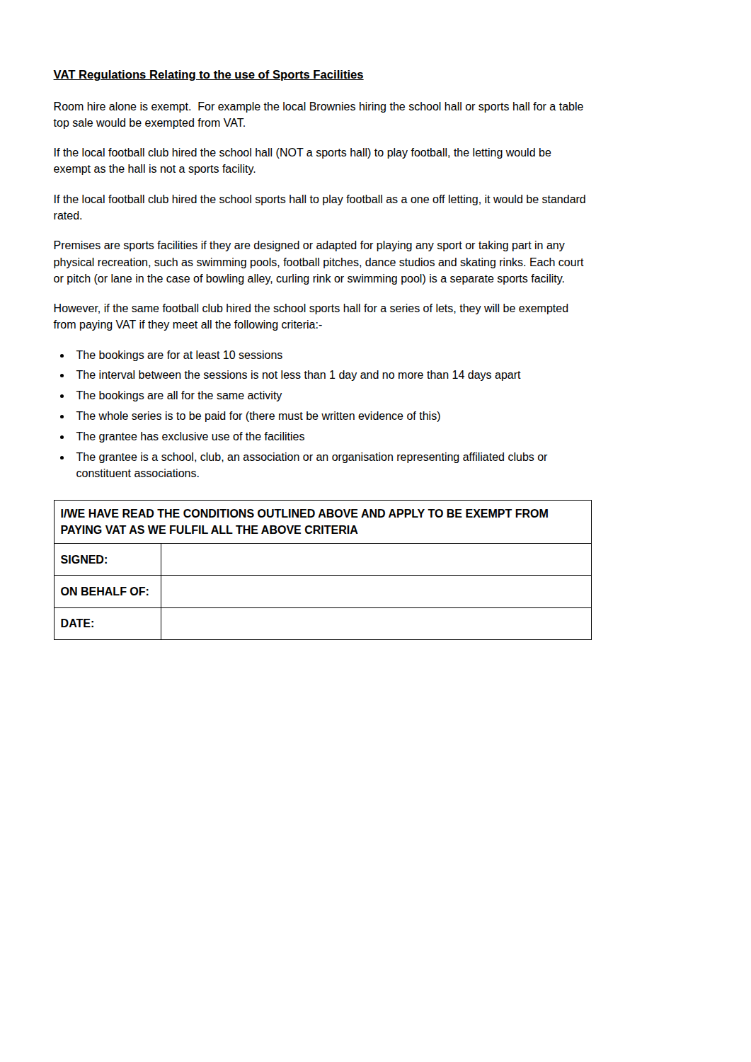VAT Regulations Relating to the use of Sports Facilities
Room hire alone is exempt. For example the local Brownies hiring the school hall or sports hall for a table top sale would be exempted from VAT.
If the local football club hired the school hall (NOT a sports hall) to play football, the letting would be exempt as the hall is not a sports facility.
If the local football club hired the school sports hall to play football as a one off letting, it would be standard rated.
Premises are sports facilities if they are designed or adapted for playing any sport or taking part in any physical recreation, such as swimming pools, football pitches, dance studios and skating rinks. Each court or pitch (or lane in the case of bowling alley, curling rink or swimming pool) is a separate sports facility.
However, if the same football club hired the school sports hall for a series of lets, they will be exempted from paying VAT if they meet all the following criteria:-
The bookings are for at least 10 sessions
The interval between the sessions is not less than 1 day and no more than 14 days apart
The bookings are all for the same activity
The whole series is to be paid for (there must be written evidence of this)
The grantee has exclusive use of the facilities
The grantee is a school, club, an association or an organisation representing affiliated clubs or constituent associations.
| I/we have read the conditions outlined above and apply to be exempt from paying VAT as we fulfil all the above criteria |
| Signed: | |
| On behalf of: | |
| Date: | |